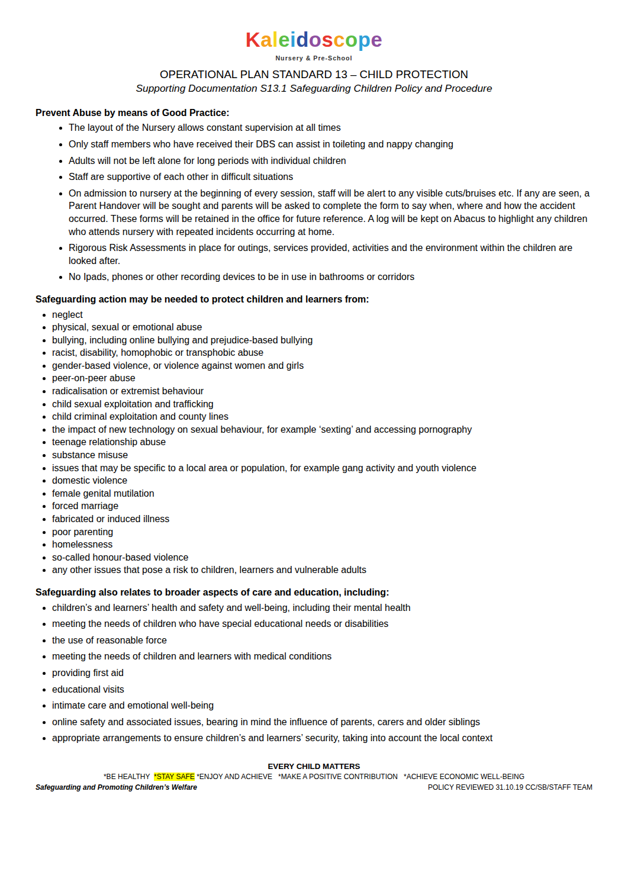Kaleidoscope
Nursery & Pre-School
OPERATIONAL PLAN STANDARD 13 – CHILD PROTECTION
Supporting Documentation S13.1 Safeguarding Children Policy and Procedure
Prevent Abuse by means of Good Practice:
The layout of the Nursery allows constant supervision at all times
Only staff members who have received their DBS can assist in toileting and nappy changing
Adults will not be left alone for long periods with individual children
Staff are supportive of each other in difficult situations
On admission to nursery at the beginning of every session, staff will be alert to any visible cuts/bruises etc. If any are seen, a Parent Handover will be sought and parents will be asked to complete the form to say when, where and how the accident occurred. These forms will be retained in the office for future reference. A log will be kept on Abacus to highlight any children who attends nursery with repeated incidents occurring at home.
Rigorous Risk Assessments in place for outings, services provided, activities and the environment within the children are looked after.
No Ipads, phones or other recording devices to be in use in bathrooms or corridors
Safeguarding action may be needed to protect children and learners from:
neglect
physical, sexual or emotional abuse
bullying, including online bullying and prejudice-based bullying
racist, disability, homophobic or transphobic abuse
gender-based violence, or violence against women and girls
peer-on-peer abuse
radicalisation or extremist behaviour
child sexual exploitation and trafficking
child criminal exploitation and county lines
the impact of new technology on sexual behaviour, for example ‘sexting’ and accessing pornography
teenage relationship abuse
substance misuse
issues that may be specific to a local area or population, for example gang activity and youth violence
domestic violence
female genital mutilation
forced marriage
fabricated or induced illness
poor parenting
homelessness
so-called honour-based violence
any other issues that pose a risk to children, learners and vulnerable adults
Safeguarding also relates to broader aspects of care and education, including:
children’s and learners’ health and safety and well-being, including their mental health
meeting the needs of children who have special educational needs or disabilities
the use of reasonable force
meeting the needs of children and learners with medical conditions
providing first aid
educational visits
intimate care and emotional well-being
online safety and associated issues, bearing in mind the influence of parents, carers and older siblings
appropriate arrangements to ensure children’s and learners’ security, taking into account the local context
EVERY CHILD MATTERS
*BE HEALTHY *STAY SAFE *ENJOY AND ACHIEVE *MAKE A POSITIVE CONTRIBUTION *ACHIEVE ECONOMIC WELL-BEING
Safeguarding and Promoting Children’s Welfare POLICY REVIEWED 31.10.19 CC/SB/STAFF TEAM